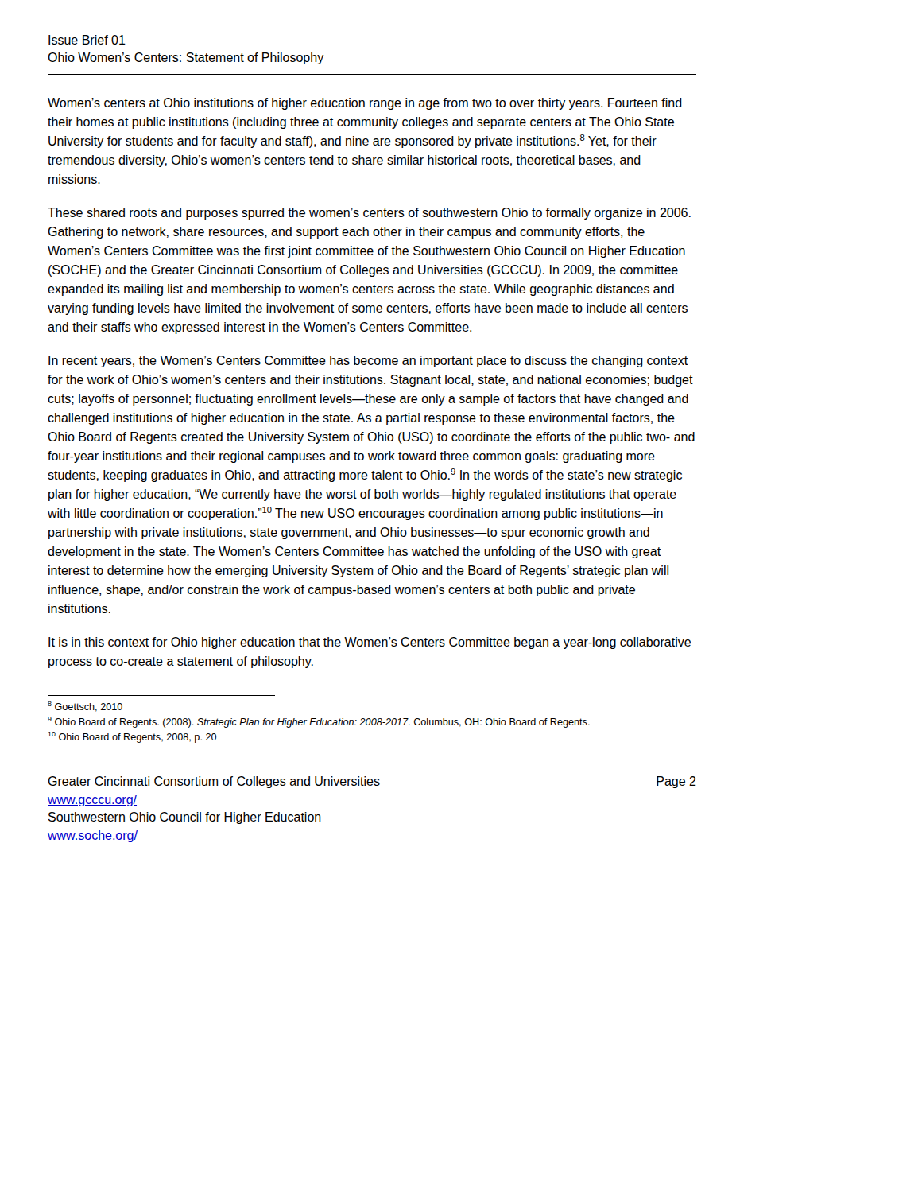Issue Brief 01
Ohio Women’s Centers: Statement of Philosophy
Women’s centers at Ohio institutions of higher education range in age from two to over thirty years. Fourteen find their homes at public institutions (including three at community colleges and separate centers at The Ohio State University for students and for faculty and staff), and nine are sponsored by private institutions.8 Yet, for their tremendous diversity, Ohio’s women’s centers tend to share similar historical roots, theoretical bases, and missions.
These shared roots and purposes spurred the women’s centers of southwestern Ohio to formally organize in 2006. Gathering to network, share resources, and support each other in their campus and community efforts, the Women’s Centers Committee was the first joint committee of the Southwestern Ohio Council on Higher Education (SOCHE) and the Greater Cincinnati Consortium of Colleges and Universities (GCCCU). In 2009, the committee expanded its mailing list and membership to women’s centers across the state. While geographic distances and varying funding levels have limited the involvement of some centers, efforts have been made to include all centers and their staffs who expressed interest in the Women’s Centers Committee.
In recent years, the Women’s Centers Committee has become an important place to discuss the changing context for the work of Ohio’s women’s centers and their institutions. Stagnant local, state, and national economies; budget cuts; layoffs of personnel; fluctuating enrollment levels—these are only a sample of factors that have changed and challenged institutions of higher education in the state. As a partial response to these environmental factors, the Ohio Board of Regents created the University System of Ohio (USO) to coordinate the efforts of the public two- and four-year institutions and their regional campuses and to work toward three common goals: graduating more students, keeping graduates in Ohio, and attracting more talent to Ohio.9 In the words of the state’s new strategic plan for higher education, “We currently have the worst of both worlds—highly regulated institutions that operate with little coordination or cooperation.”10 The new USO encourages coordination among public institutions—in partnership with private institutions, state government, and Ohio businesses—to spur economic growth and development in the state. The Women’s Centers Committee has watched the unfolding of the USO with great interest to determine how the emerging University System of Ohio and the Board of Regents’ strategic plan will influence, shape, and/or constrain the work of campus-based women’s centers at both public and private institutions.
It is in this context for Ohio higher education that the Women’s Centers Committee began a year-long collaborative process to co-create a statement of philosophy.
8 Goettsch, 2010
9 Ohio Board of Regents. (2008). Strategic Plan for Higher Education: 2008-2017. Columbus, OH: Ohio Board of Regents.
10 Ohio Board of Regents, 2008, p. 20
Greater Cincinnati Consortium of Colleges and Universities
Page 2
www.gcccu.org/
Southwestern Ohio Council for Higher Education
www.soche.org/